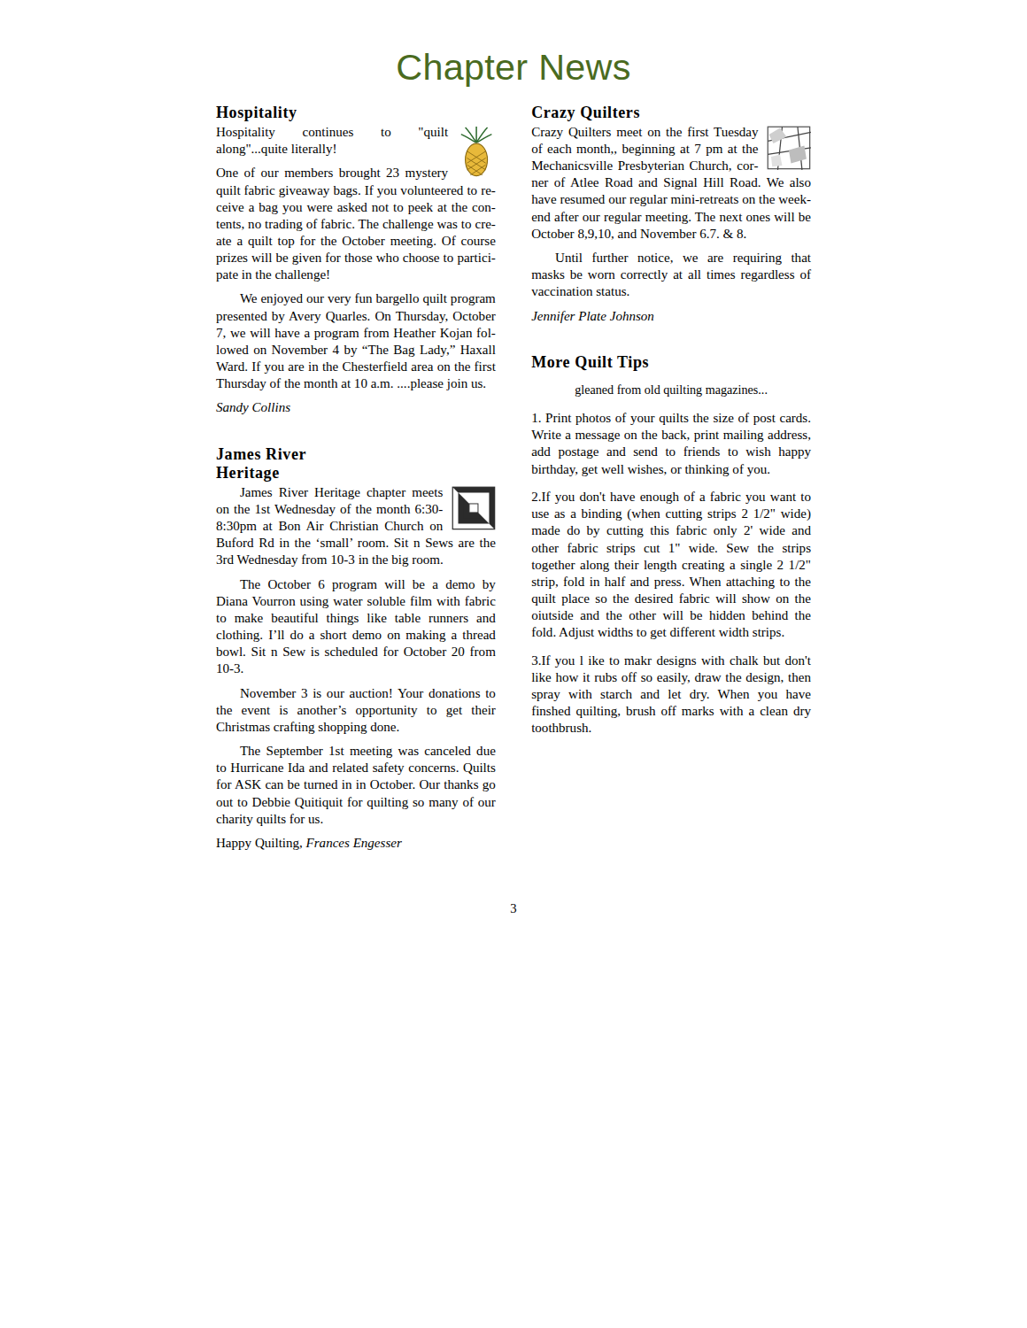Chapter News
Hospitality
Hospitality continues to "quilt along"...quite literally!
One of our members brought 23 mystery quilt fabric giveaway bags. If you volunteered to receive a bag you were asked not to peek at the contents, no trading of fabric. The challenge was to create a quilt top for the October meeting. Of course prizes will be given for those who choose to participate in the challenge!
We enjoyed our very fun bargello quilt program presented by Avery Quarles. On Thursday, October 7, we will have a program from Heather Kojan followed on November 4 by “The Bag Lady,” Haxall Ward. If you are in the Chesterfield area on the first Thursday of the month at 10 a.m. ....please join us.
Sandy Collins
James River
Heritage
James River Heritage chapter meets on the 1st Wednesday of the month 6:30-8:30pm at Bon Air Christian Church on Buford Rd in the ‘small’ room. Sit n Sews are the 3rd Wednesday from 10-3 in the big room.
The October 6 program will be a demo by Diana Vourron using water soluble film with fabric to make beautiful things like table runners and clothing. I’ll do a short demo on making a thread bowl. Sit n Sew is scheduled for October 20 from 10-3.
November 3 is our auction! Your donations to the event is another’s opportunity to get their Christmas crafting shopping done.
The September 1st meeting was canceled due to Hurricane Ida and related safety concerns. Quilts for ASK can be turned in in October. Our thanks go out to Debbie Quitiquit for quilting so many of our charity quilts for us.
Happy Quilting, Frances Engesser
Crazy Quilters
Crazy Quilters meet on the first Tuesday of each month,, beginning at 7 pm at the Mechanicsville Presbyterian Church, corner of Atlee Road and Signal Hill Road. We also have resumed our regular mini-retreats on the weekend after our regular meeting. The next ones will be October 8,9,10, and November 6.7. & 8.
Until further notice, we are requiring that masks be worn correctly at all times regardless of vaccination status.
Jennifer Plate Johnson
More Quilt Tips
gleaned from old quilting magazines...
1. Print photos of your quilts the size of post cards. Write a message on the back, print mailing address, add postage and send to friends to wish happy birthday, get well wishes, or thinking of you.
2.If you don't have enough of a fabric you want to use as a binding (when cutting strips 2 1/2" wide) made do by cutting this fabric only 2' wide and other fabric strips cut 1" wide. Sew the strips together along their length creating a single 2 1/2" strip, fold in half and press. When attaching to the quilt place so the desired fabric will show on the oiutside and the other will be hidden behind the fold. Adjust widths to get different width strips.
3.If you l ike to makr designs with chalk but don't like how it rubs off so easily, draw the design, then spray with starch and let dry. When you have finshed quilting, brush off marks with a clean dry toothbrush.
3